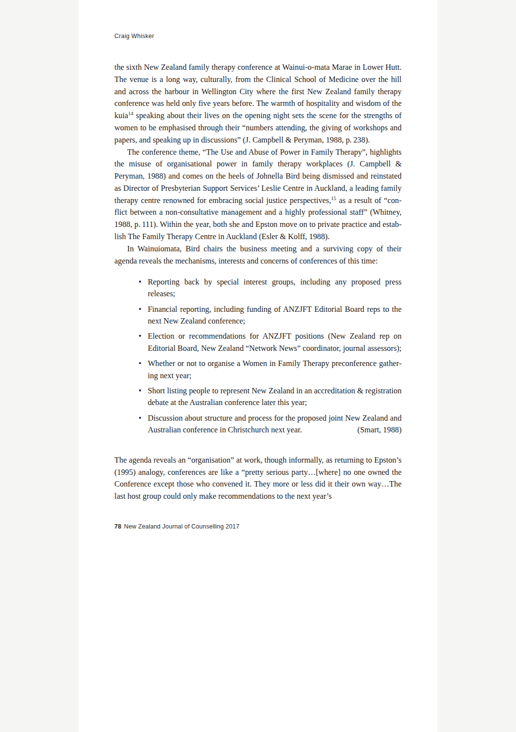Craig Whisker
the sixth New Zealand family therapy conference at Wainui-o-mata Marae in Lower Hutt. The venue is a long way, culturally, from the Clinical School of Medicine over the hill and across the harbour in Wellington City where the first New Zealand family therapy conference was held only five years before. The warmth of hospitality and wisdom of the kuia14 speaking about their lives on the opening night sets the scene for the strengths of women to be emphasised through their “numbers attending, the giving of workshops and papers, and speaking up in discussions” (J. Campbell & Peryman, 1988, p. 238).
The conference theme, “The Use and Abuse of Power in Family Therapy”, highlights the misuse of organisational power in family therapy workplaces (J. Campbell & Peryman, 1988) and comes on the heels of Johnella Bird being dismissed and reinstated as Director of Presbyterian Support Services’ Leslie Centre in Auckland, a leading family therapy centre renowned for embracing social justice perspectives,15 as a result of “conflict between a non-consultative management and a highly professional staff” (Whitney, 1988, p. 111). Within the year, both she and Epston move on to private practice and establish The Family Therapy Centre in Auckland (Esler & Kolff, 1988).
In Wainuiomata, Bird chairs the business meeting and a surviving copy of their agenda reveals the mechanisms, interests and concerns of conferences of this time:
Reporting back by special interest groups, including any proposed press releases;
Financial reporting, including funding of ANZJFT Editorial Board reps to the next New Zealand conference;
Election or recommendations for ANZJFT positions (New Zealand rep on Editorial Board, New Zealand “Network News” coordinator, journal assessors);
Whether or not to organise a Women in Family Therapy preconference gathering next year;
Short listing people to represent New Zealand in an accreditation & registration debate at the Australian conference later this year;
Discussion about structure and process for the proposed joint New Zealand and Australian conference in Christchurch next year.(Smart, 1988)
The agenda reveals an “organisation” at work, though informally, as returning to Epston’s (1995) analogy, conferences are like a “pretty serious party…[where] no one owned the Conference except those who convened it. They more or less did it their own way…The last host group could only make recommendations to the next year’s
78 New Zealand Journal of Counselling 2017